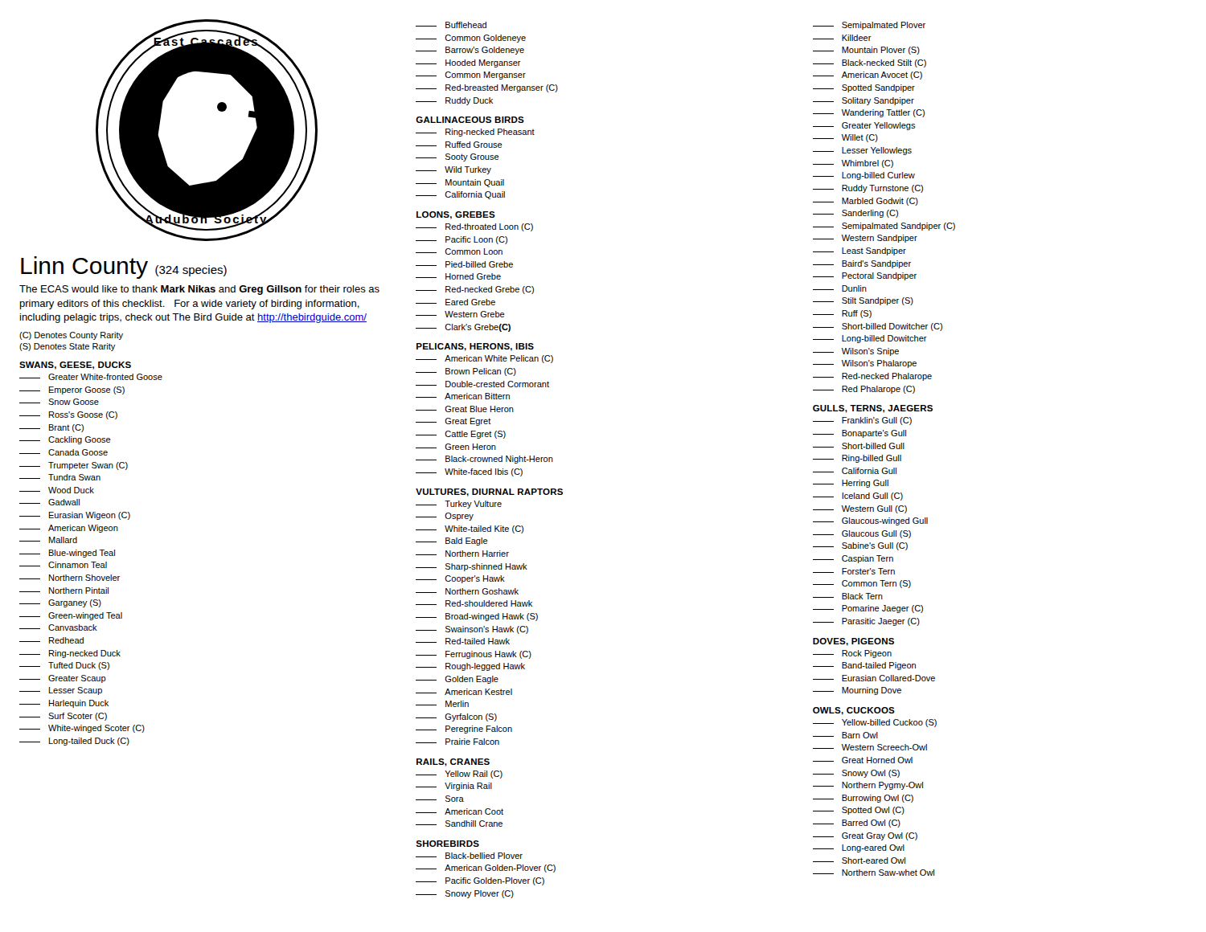East Cascades
Audubon Society
Linn County (324 species)
The ECAS would like to thank Mark Nikas and Greg Gillson for their roles as primary editors of this checklist. For a wide variety of birding information, including pelagic trips, check out The Bird Guide at http://thebirdguide.com/
(C) Denotes County Rarity
(S) Denotes State Rarity
Swans, Geese, Ducks
Greater White-fronted Goose
Emperor Goose (S)
Snow Goose
Ross's Goose (C)
Brant (C)
Cackling Goose
Canada Goose
Trumpeter Swan (C)
Tundra Swan
Wood Duck
Gadwall
Eurasian Wigeon (C)
American Wigeon
Mallard
Blue-winged Teal
Cinnamon Teal
Northern Shoveler
Northern Pintail
Garganey (S)
Green-winged Teal
Canvasback
Redhead
Ring-necked Duck
Tufted Duck (S)
Greater Scaup
Lesser Scaup
Harlequin Duck
Surf Scoter (C)
White-winged Scoter (C)
Long-tailed Duck (C)
Bufflehead
Common Goldeneye
Barrow's Goldeneye
Hooded Merganser
Common Merganser
Red-breasted Merganser (C)
Ruddy Duck
Gallinaceous Birds
Ring-necked Pheasant
Ruffed Grouse
Sooty Grouse
Wild Turkey
Mountain Quail
California Quail
Loons, Grebes
Red-throated Loon (C)
Pacific Loon (C)
Common Loon
Pied-billed Grebe
Horned Grebe
Red-necked Grebe (C)
Eared Grebe
Western Grebe
Clark's Grebe (C)
Pelicans, Herons, Ibis
American White Pelican (C)
Brown Pelican (C)
Double-crested Cormorant
American Bittern
Great Blue Heron
Great Egret
Cattle Egret (S)
Green Heron
Black-crowned Night-Heron
White-faced Ibis (C)
Vultures, Diurnal Raptors
Turkey Vulture
Osprey
White-tailed Kite (C)
Bald Eagle
Northern Harrier
Sharp-shinned Hawk
Cooper's Hawk
Northern Goshawk
Red-shouldered Hawk
Broad-winged Hawk (S)
Swainson's Hawk (C)
Red-tailed Hawk
Ferruginous Hawk (C)
Rough-legged Hawk
Golden Eagle
American Kestrel
Merlin
Gyrfalcon (S)
Peregrine Falcon
Prairie Falcon
Rails, Cranes
Yellow Rail (C)
Virginia Rail
Sora
American Coot
Sandhill Crane
Shorebirds
Black-bellied Plover
American Golden-Plover (C)
Pacific Golden-Plover (C)
Snowy Plover (C)
Semipalmated Plover
Killdeer
Mountain Plover (S)
Black-necked Stilt (C)
American Avocet (C)
Spotted Sandpiper
Solitary Sandpiper
Wandering Tattler (C)
Greater Yellowlegs
Willet (C)
Lesser Yellowlegs
Whimbrel (C)
Long-billed Curlew
Ruddy Turnstone (C)
Marbled Godwit (C)
Sanderling (C)
Semipalmated Sandpiper (C)
Western Sandpiper
Least Sandpiper
Baird's Sandpiper
Pectoral Sandpiper
Dunlin
Stilt Sandpiper (S)
Ruff (S)
Short-billed Dowitcher (C)
Long-billed Dowitcher
Wilson's Snipe
Wilson's Phalarope
Red-necked Phalarope
Red Phalarope (C)
Gulls, Terns, Jaegers
Franklin's Gull (C)
Bonaparte's Gull
Short-billed Gull
Ring-billed Gull
California Gull
Herring Gull
Iceland Gull (C)
Western Gull (C)
Glaucous-winged Gull
Glaucous Gull (S)
Sabine's Gull (C)
Caspian Tern
Forster's Tern
Common Tern (S)
Black Tern
Pomarine Jaeger (C)
Parasitic Jaeger (C)
Doves, Pigeons
Rock Pigeon
Band-tailed Pigeon
Eurasian Collared-Dove
Mourning Dove
Owls, Cuckoos
Yellow-billed Cuckoo (S)
Barn Owl
Western Screech-Owl
Great Horned Owl
Snowy Owl (S)
Northern Pygmy-Owl
Burrowing Owl (C)
Spotted Owl (C)
Barred Owl (C)
Great Gray Owl (C)
Long-eared Owl
Short-eared Owl
Northern Saw-whet Owl